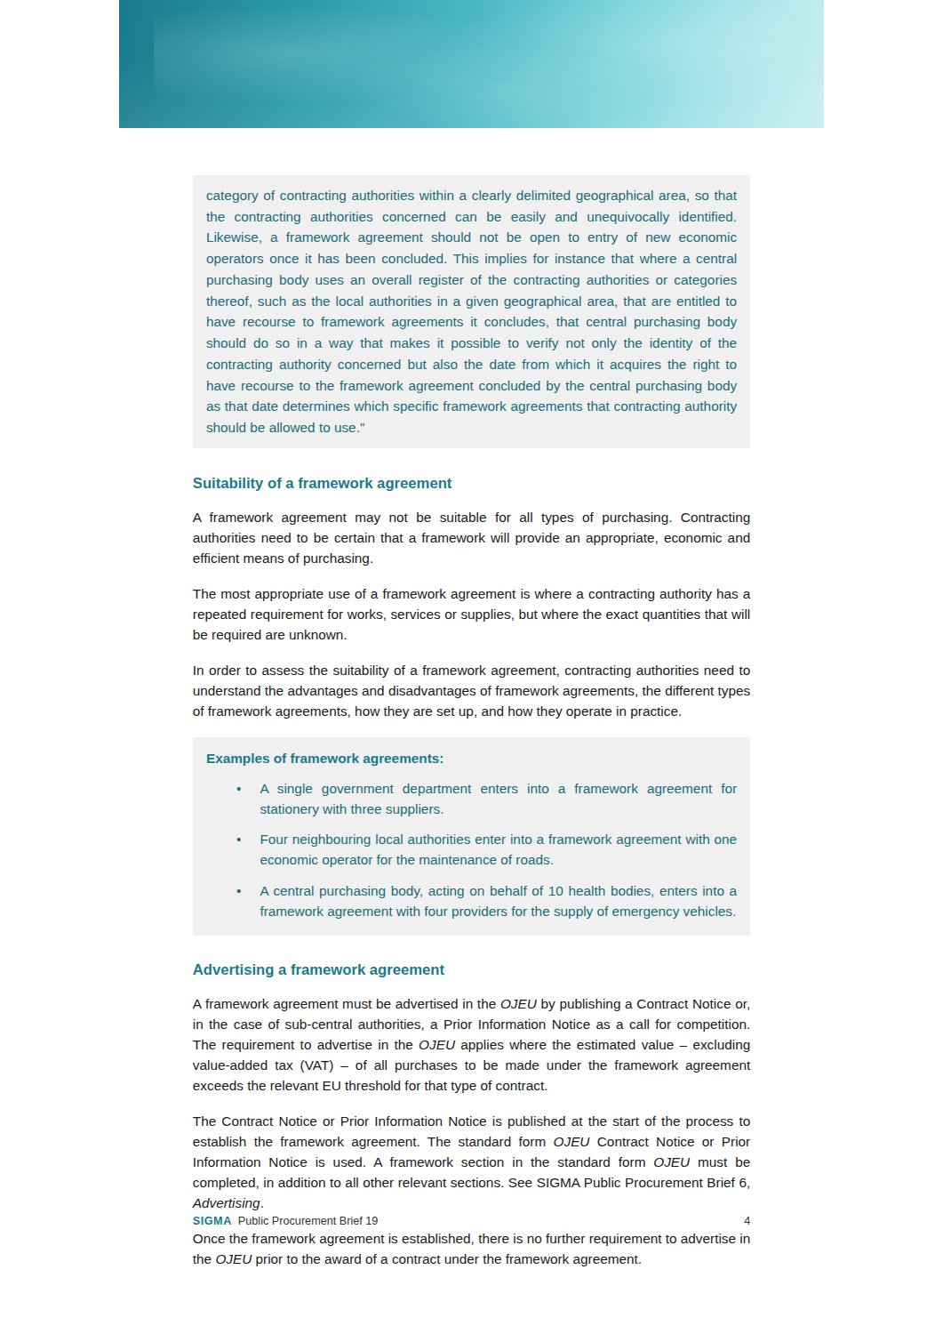category of contracting authorities within a clearly delimited geographical area, so that the contracting authorities concerned can be easily and unequivocally identified. Likewise, a framework agreement should not be open to entry of new economic operators once it has been concluded. This implies for instance that where a central purchasing body uses an overall register of the contracting authorities or categories thereof, such as the local authorities in a given geographical area, that are entitled to have recourse to framework agreements it concludes, that central purchasing body should do so in a way that makes it possible to verify not only the identity of the contracting authority concerned but also the date from which it acquires the right to have recourse to the framework agreement concluded by the central purchasing body as that date determines which specific framework agreements that contracting authority should be allowed to use."
Suitability of a framework agreement
A framework agreement may not be suitable for all types of purchasing. Contracting authorities need to be certain that a framework will provide an appropriate, economic and efficient means of purchasing.
The most appropriate use of a framework agreement is where a contracting authority has a repeated requirement for works, services or supplies, but where the exact quantities that will be required are unknown.
In order to assess the suitability of a framework agreement, contracting authorities need to understand the advantages and disadvantages of framework agreements, the different types of framework agreements, how they are set up, and how they operate in practice.
Examples of framework agreements:
A single government department enters into a framework agreement for stationery with three suppliers.
Four neighbouring local authorities enter into a framework agreement with one economic operator for the maintenance of roads.
A central purchasing body, acting on behalf of 10 health bodies, enters into a framework agreement with four providers for the supply of emergency vehicles.
Advertising a framework agreement
A framework agreement must be advertised in the OJEU by publishing a Contract Notice or, in the case of sub-central authorities, a Prior Information Notice as a call for competition. The requirement to advertise in the OJEU applies where the estimated value – excluding value-added tax (VAT) – of all purchases to be made under the framework agreement exceeds the relevant EU threshold for that type of contract.
The Contract Notice or Prior Information Notice is published at the start of the process to establish the framework agreement. The standard form OJEU Contract Notice or Prior Information Notice is used. A framework section in the standard form OJEU must be completed, in addition to all other relevant sections. See SIGMA Public Procurement Brief 6, Advertising.
Once the framework agreement is established, there is no further requirement to advertise in the OJEU prior to the award of a contract under the framework agreement.
SIGMA Public Procurement Brief 19
4